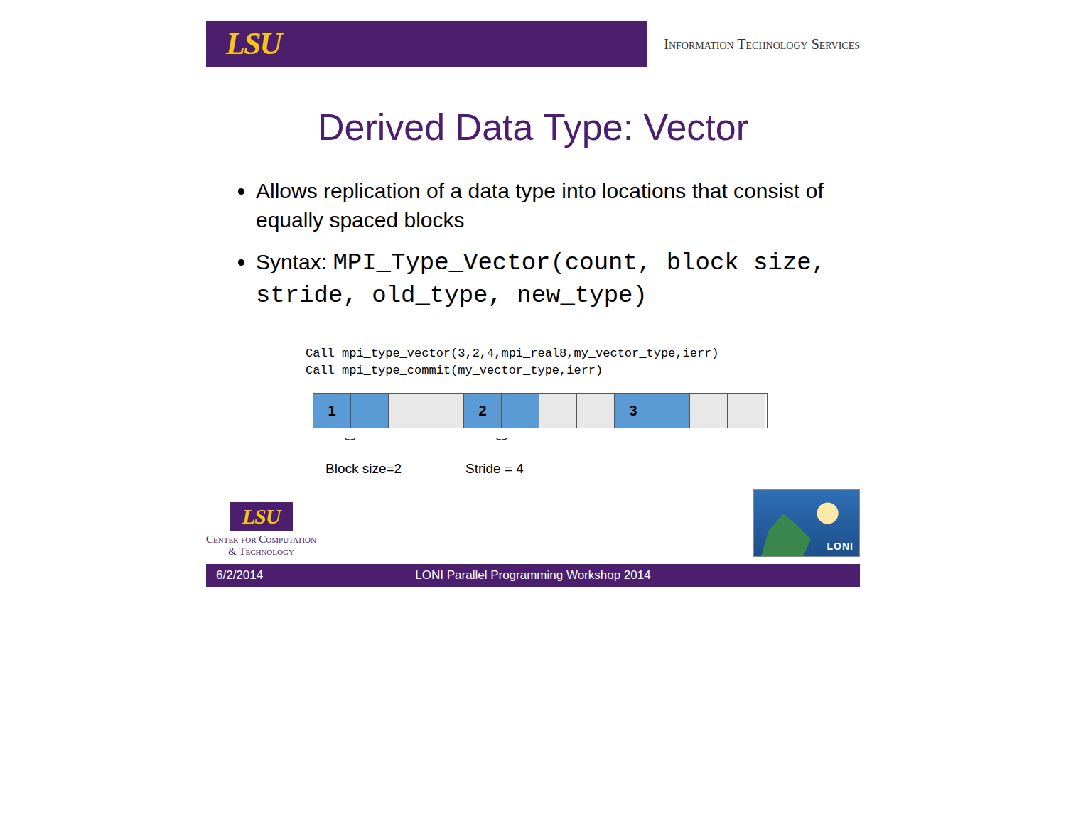LSU
Information Technology Services
Derived Data Type: Vector
Allows replication of a data type into locations that consist of equally spaced blocks
Syntax: MPI_Type_Vector(count, block size, stride, old_type, new_type)
Call mpi_type_vector(3,2,4,mpi_real8,my_vector_type,ierr)
Call mpi_type_commit(my_vector_type,ierr)
1
2
3
⏟
⏟
Block size=2 Stride = 4
LSU
Center for Computation
& Technology
6/2/2014 LONI Parallel Programming Workshop 2014